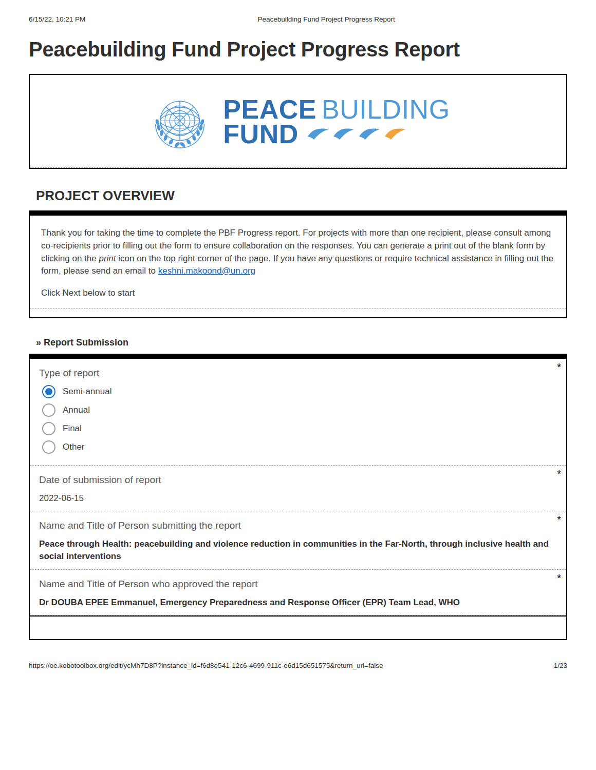6/15/22, 10:21 PM
Peacebuilding Fund Project Progress Report
Peacebuilding Fund Project Progress Report
PEACE BUILDING
FUND
PROJECT OVERVIEW
Thank you for taking the time to complete the PBF Progress report. For projects with more than one recipient, please consult among co-recipients prior to filling out the form to ensure collaboration on the responses. You can generate a print out of the blank form by clicking on the print icon on the top right corner of the page. If you have any questions or require technical assistance in filling out the form, please send an email to keshni.makoond@un.org
Click Next below to start
» Report Submission
*
Type of report
Semi-annual
Annual
Final
Other
*
Date of submission of report
2022-06-15
*
Name and Title of Person submitting the report
Peace through Health: peacebuilding and violence reduction in communities in the Far-North, through inclusive health and social interventions
*
Name and Title of Person who approved the report
Dr DOUBA EPEE Emmanuel, Emergency Preparedness and Response Officer (EPR) Team Lead, WHO
https://ee.kobotoolbox.org/edit/ycMh7D8P?instance_id=f6d8e541-12c6-4699-911c-e6d15d651575&return_url=false
1/23